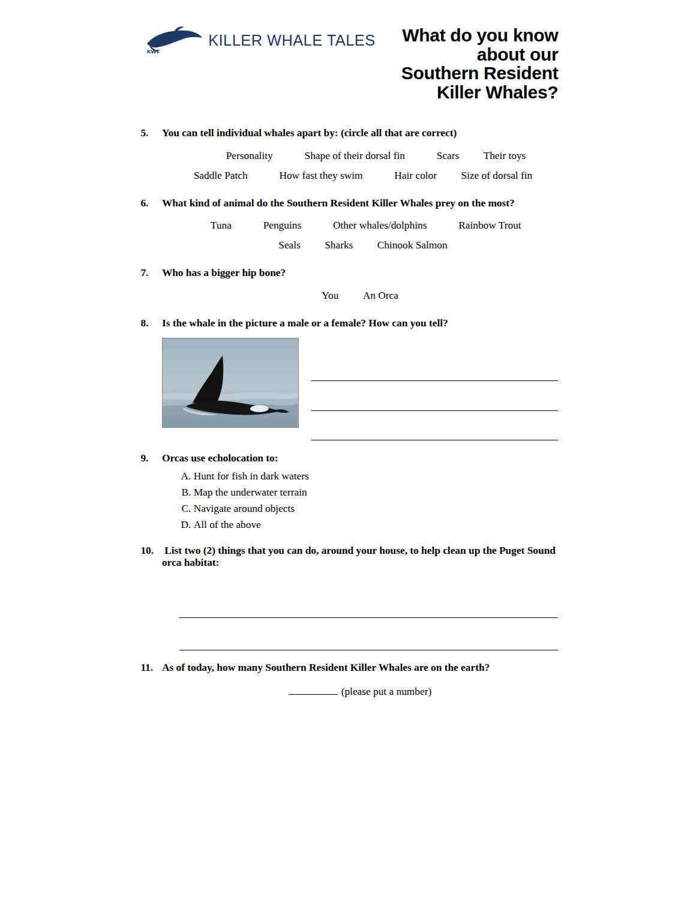KWT KILLER WHALE TALES
What do you know about our
Southern Resident Killer Whales?
5. You can tell individual whales apart by: (circle all that are correct)
Personality Shape of their dorsal fin Scars Their toys
Saddle Patch How fast they swim Hair color Size of dorsal fin
6. What kind of animal do the Southern Resident Killer Whales prey on the most?
Tuna Penguins Other whales/dolphins Rainbow Trout
Seals Sharks Chinook Salmon
7. Who has a bigger hip bone?
You An Orca
8. Is the whale in the picture a male or a female? How can you tell?
9. Orcas use echolocation to:
Hunt for fish in dark waters
Map the underwater terrain
Navigate around objects
All of the above
10. List two (2) things that you can do, around your house, to help clean up the Puget Sound orca habitat:
11. As of today, how many Southern Resident Killer Whales are on the earth?
(please put a number)